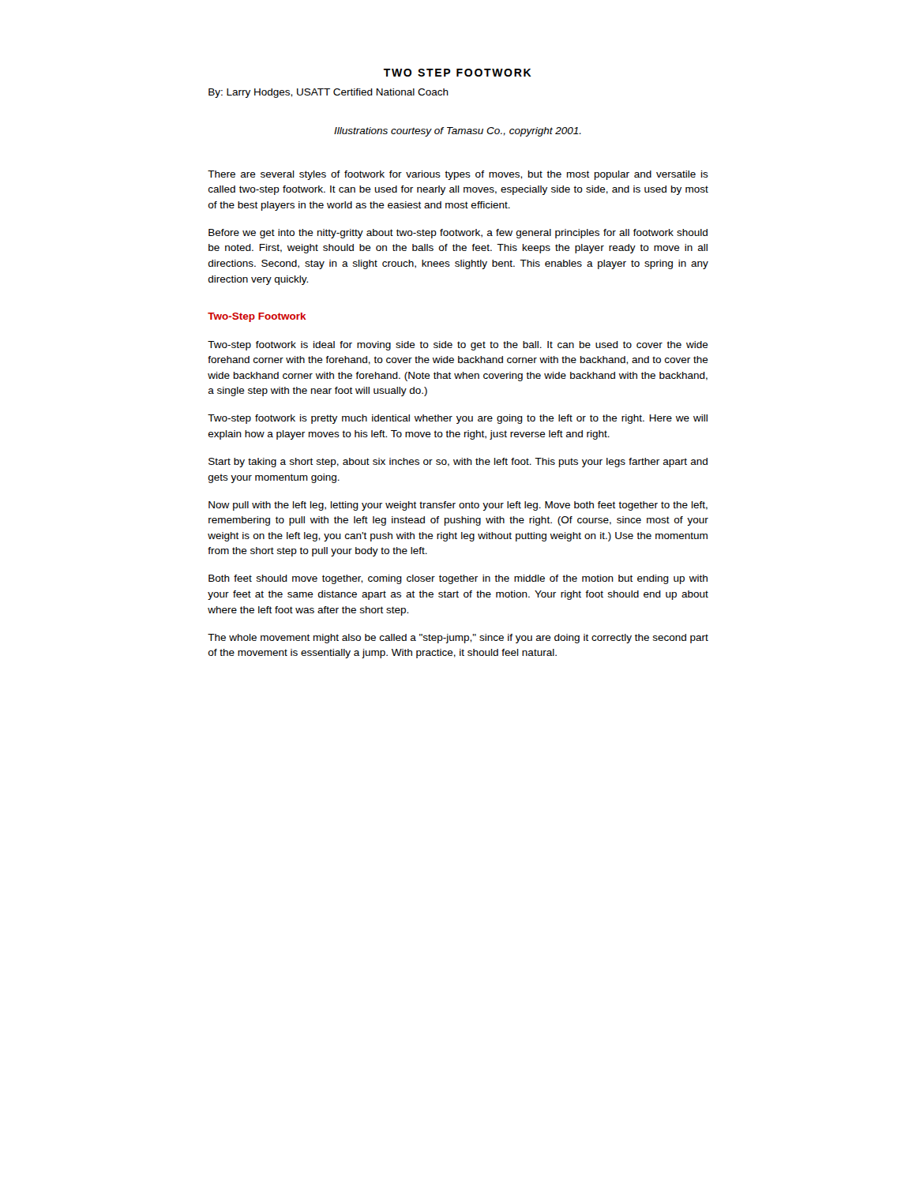Two Step Footwork
By: Larry Hodges, USATT Certified National Coach
Illustrations courtesy of Tamasu Co., copyright 2001.
There are several styles of footwork for various types of moves, but the most popular and versatile is called two-step footwork. It can be used for nearly all moves, especially side to side, and is used by most of the best players in the world as the easiest and most efficient.
Before we get into the nitty-gritty about two-step footwork, a few general principles for all footwork should be noted. First, weight should be on the balls of the feet. This keeps the player ready to move in all directions. Second, stay in a slight crouch, knees slightly bent. This enables a player to spring in any direction very quickly.
Two-Step Footwork
Two-step footwork is ideal for moving side to side to get to the ball. It can be used to cover the wide forehand corner with the forehand, to cover the wide backhand corner with the backhand, and to cover the wide backhand corner with the forehand. (Note that when covering the wide backhand with the backhand, a single step with the near foot will usually do.)
Two-step footwork is pretty much identical whether you are going to the left or to the right. Here we will explain how a player moves to his left. To move to the right, just reverse left and right.
Start by taking a short step, about six inches or so, with the left foot. This puts your legs farther apart and gets your momentum going.
Now pull with the left leg, letting your weight transfer onto your left leg. Move both feet together to the left, remembering to pull with the left leg instead of pushing with the right. (Of course, since most of your weight is on the left leg, you can't push with the right leg without putting weight on it.) Use the momentum from the short step to pull your body to the left.
Both feet should move together, coming closer together in the middle of the motion but ending up with your feet at the same distance apart as at the start of the motion. Your right foot should end up about where the left foot was after the short step.
The whole movement might also be called a "step-jump," since if you are doing it correctly the second part of the movement is essentially a jump. With practice, it should feel natural.